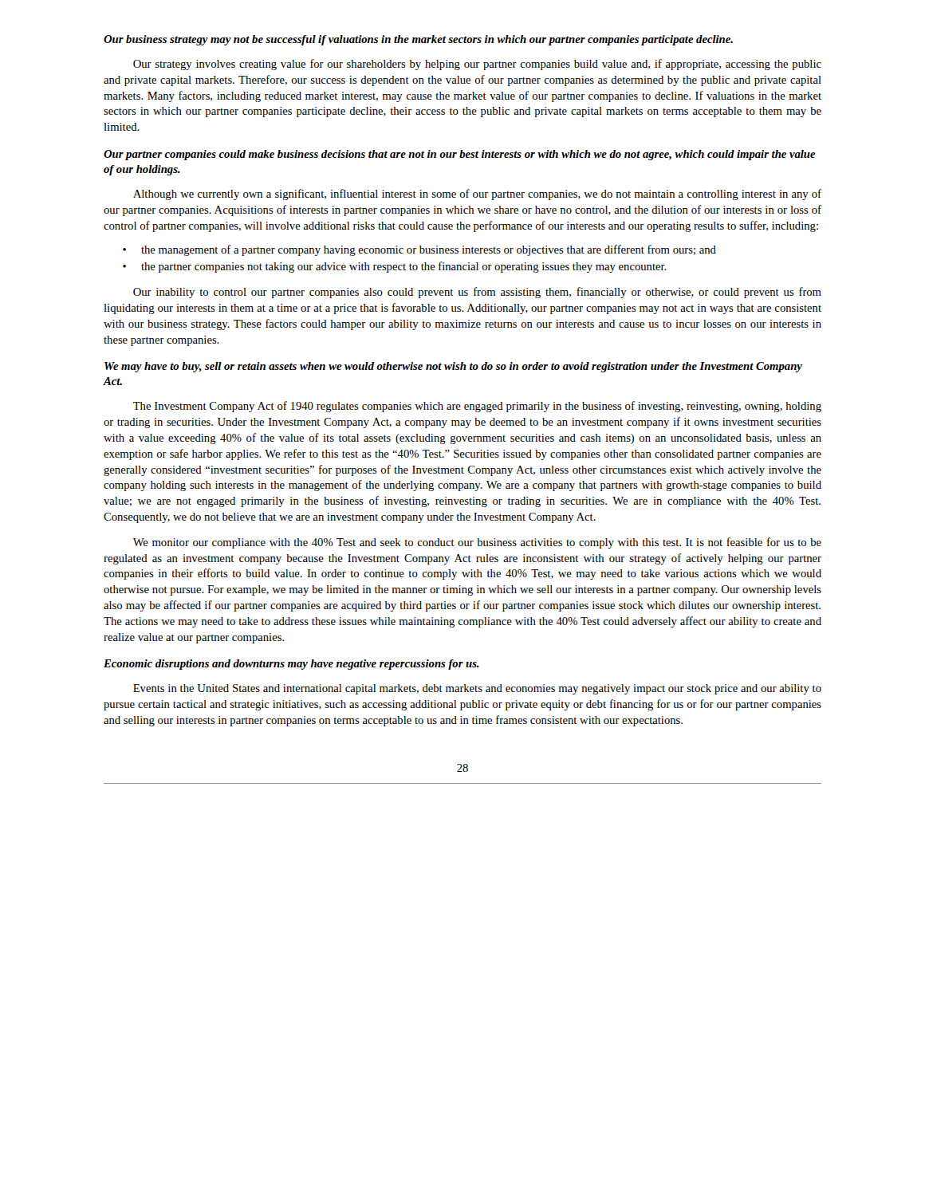Our business strategy may not be successful if valuations in the market sectors in which our partner companies participate decline.
Our strategy involves creating value for our shareholders by helping our partner companies build value and, if appropriate, accessing the public and private capital markets. Therefore, our success is dependent on the value of our partner companies as determined by the public and private capital markets. Many factors, including reduced market interest, may cause the market value of our partner companies to decline. If valuations in the market sectors in which our partner companies participate decline, their access to the public and private capital markets on terms acceptable to them may be limited.
Our partner companies could make business decisions that are not in our best interests or with which we do not agree, which could impair the value of our holdings.
Although we currently own a significant, influential interest in some of our partner companies, we do not maintain a controlling interest in any of our partner companies. Acquisitions of interests in partner companies in which we share or have no control, and the dilution of our interests in or loss of control of partner companies, will involve additional risks that could cause the performance of our interests and our operating results to suffer, including:
the management of a partner company having economic or business interests or objectives that are different from ours; and
the partner companies not taking our advice with respect to the financial or operating issues they may encounter.
Our inability to control our partner companies also could prevent us from assisting them, financially or otherwise, or could prevent us from liquidating our interests in them at a time or at a price that is favorable to us. Additionally, our partner companies may not act in ways that are consistent with our business strategy. These factors could hamper our ability to maximize returns on our interests and cause us to incur losses on our interests in these partner companies.
We may have to buy, sell or retain assets when we would otherwise not wish to do so in order to avoid registration under the Investment Company Act.
The Investment Company Act of 1940 regulates companies which are engaged primarily in the business of investing, reinvesting, owning, holding or trading in securities. Under the Investment Company Act, a company may be deemed to be an investment company if it owns investment securities with a value exceeding 40% of the value of its total assets (excluding government securities and cash items) on an unconsolidated basis, unless an exemption or safe harbor applies. We refer to this test as the “40% Test.” Securities issued by companies other than consolidated partner companies are generally considered “investment securities” for purposes of the Investment Company Act, unless other circumstances exist which actively involve the company holding such interests in the management of the underlying company. We are a company that partners with growth-stage companies to build value; we are not engaged primarily in the business of investing, reinvesting or trading in securities. We are in compliance with the 40% Test. Consequently, we do not believe that we are an investment company under the Investment Company Act.
We monitor our compliance with the 40% Test and seek to conduct our business activities to comply with this test. It is not feasible for us to be regulated as an investment company because the Investment Company Act rules are inconsistent with our strategy of actively helping our partner companies in their efforts to build value. In order to continue to comply with the 40% Test, we may need to take various actions which we would otherwise not pursue. For example, we may be limited in the manner or timing in which we sell our interests in a partner company. Our ownership levels also may be affected if our partner companies are acquired by third parties or if our partner companies issue stock which dilutes our ownership interest. The actions we may need to take to address these issues while maintaining compliance with the 40% Test could adversely affect our ability to create and realize value at our partner companies.
Economic disruptions and downturns may have negative repercussions for us.
Events in the United States and international capital markets, debt markets and economies may negatively impact our stock price and our ability to pursue certain tactical and strategic initiatives, such as accessing additional public or private equity or debt financing for us or for our partner companies and selling our interests in partner companies on terms acceptable to us and in time frames consistent with our expectations.
28